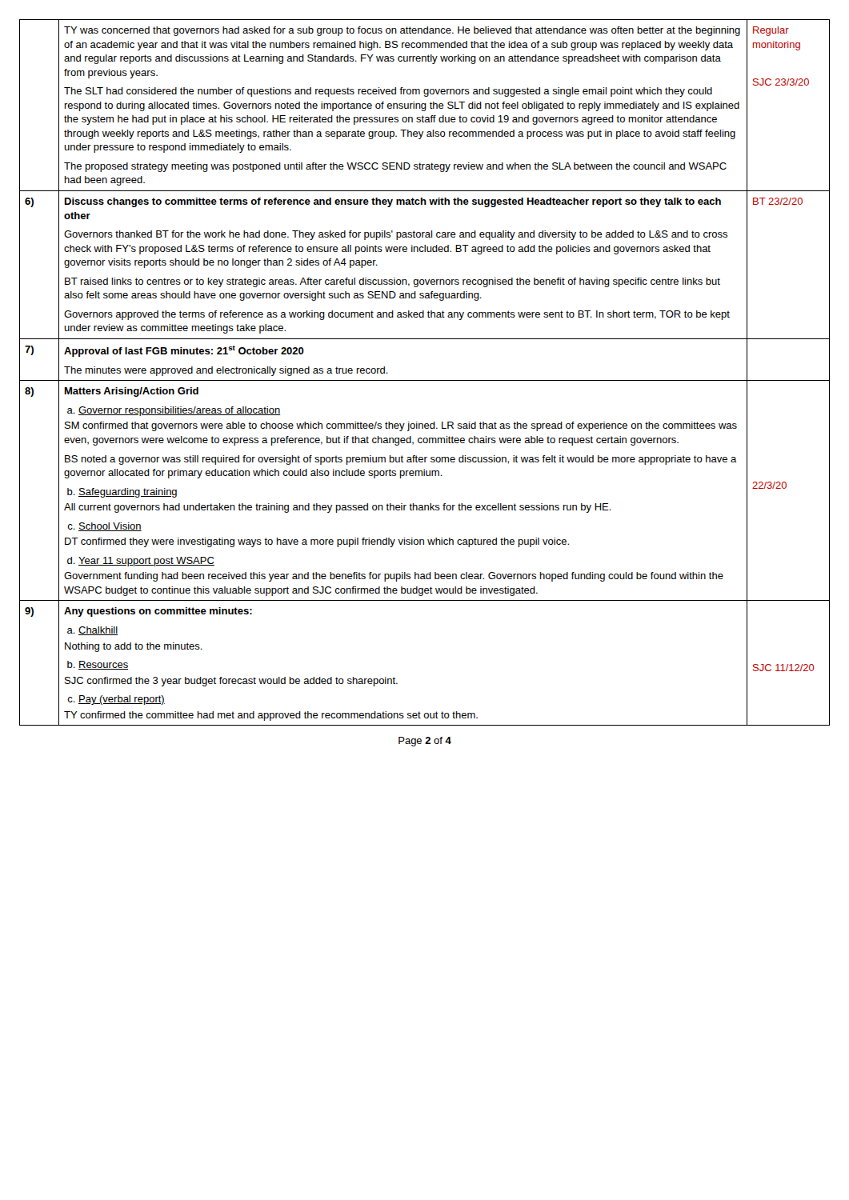| | TY was concerned that governors had asked for a sub group to focus on attendance. He believed that attendance was often better at the beginning of an academic year and that it was vital the numbers remained high. BS recommended that the idea of a sub group was replaced by weekly data and regular reports and discussions at Learning and Standards. FY was currently working on an attendance spreadsheet with comparison data from previous years. The SLT had considered the number of questions and requests received from governors and suggested a single email point which they could respond to during allocated times. Governors noted the importance of ensuring the SLT did not feel obligated to reply immediately and IS explained the system he had put in place at his school. HE reiterated the pressures on staff due to covid 19 and governors agreed to monitor attendance through weekly reports and L&S meetings, rather than a separate group. They also recommended a process was put in place to avoid staff feeling under pressure to respond immediately to emails. The proposed strategy meeting was postponed until after the WSCC SEND strategy review and when the SLA between the council and WSAPC had been agreed. | Regular monitoring SJC 23/3/20 |
| 6) | Discuss changes to committee terms of reference and ensure they match with the suggested Headteacher report so they talk to each other Governors thanked BT for the work he had done. They asked for pupils' pastoral care and equality and diversity to be added to L&S and to cross check with FY's proposed L&S terms of reference to ensure all points were included. BT agreed to add the policies and governors asked that governor visits reports should be no longer than 2 sides of A4 paper. BT raised links to centres or to key strategic areas. After careful discussion, governors recognised the benefit of having specific centre links but also felt some areas should have one governor oversight such as SEND and safeguarding. Governors approved the terms of reference as a working document and asked that any comments were sent to BT. In short term, TOR to be kept under review as committee meetings take place. | BT 23/2/20 |
| 7) | Approval of last FGB minutes: 21 st October 2020 The minutes were approved and electronically signed as a true record. | |
| 8) | Matters Arising/Action Grid Governor responsibilities/areas of allocation SM confirmed that governors were able to choose which committee/s they joined. LR said that as the spread of experience on the committees was even, governors were welcome to express a preference, but if that changed, committee chairs were able to request certain governors. BS noted a governor was still required for oversight of sports premium but after some discussion, it was felt it would be more appropriate to have a governor allocated for primary education which could also include sports premium. Safeguarding training All current governors had undertaken the training and they passed on their thanks for the excellent sessions run by HE. School Vision DT confirmed they were investigating ways to have a more pupil friendly vision which captured the pupil voice. Year 11 support post WSAPC Government funding had been received this year and the benefits for pupils had been clear. Governors hoped funding could be found within the WSAPC budget to continue this valuable support and SJC confirmed the budget would be investigated. | 22/3/20 |
| 9) | Any questions on committee minutes: Chalkhill Nothing to add to the minutes. Resources SJC confirmed the 3 year budget forecast would be added to sharepoint. Pay (verbal report) TY confirmed the committee had met and approved the recommendations set out to them. | SJC 11/12/20 |
Page 2 of 4